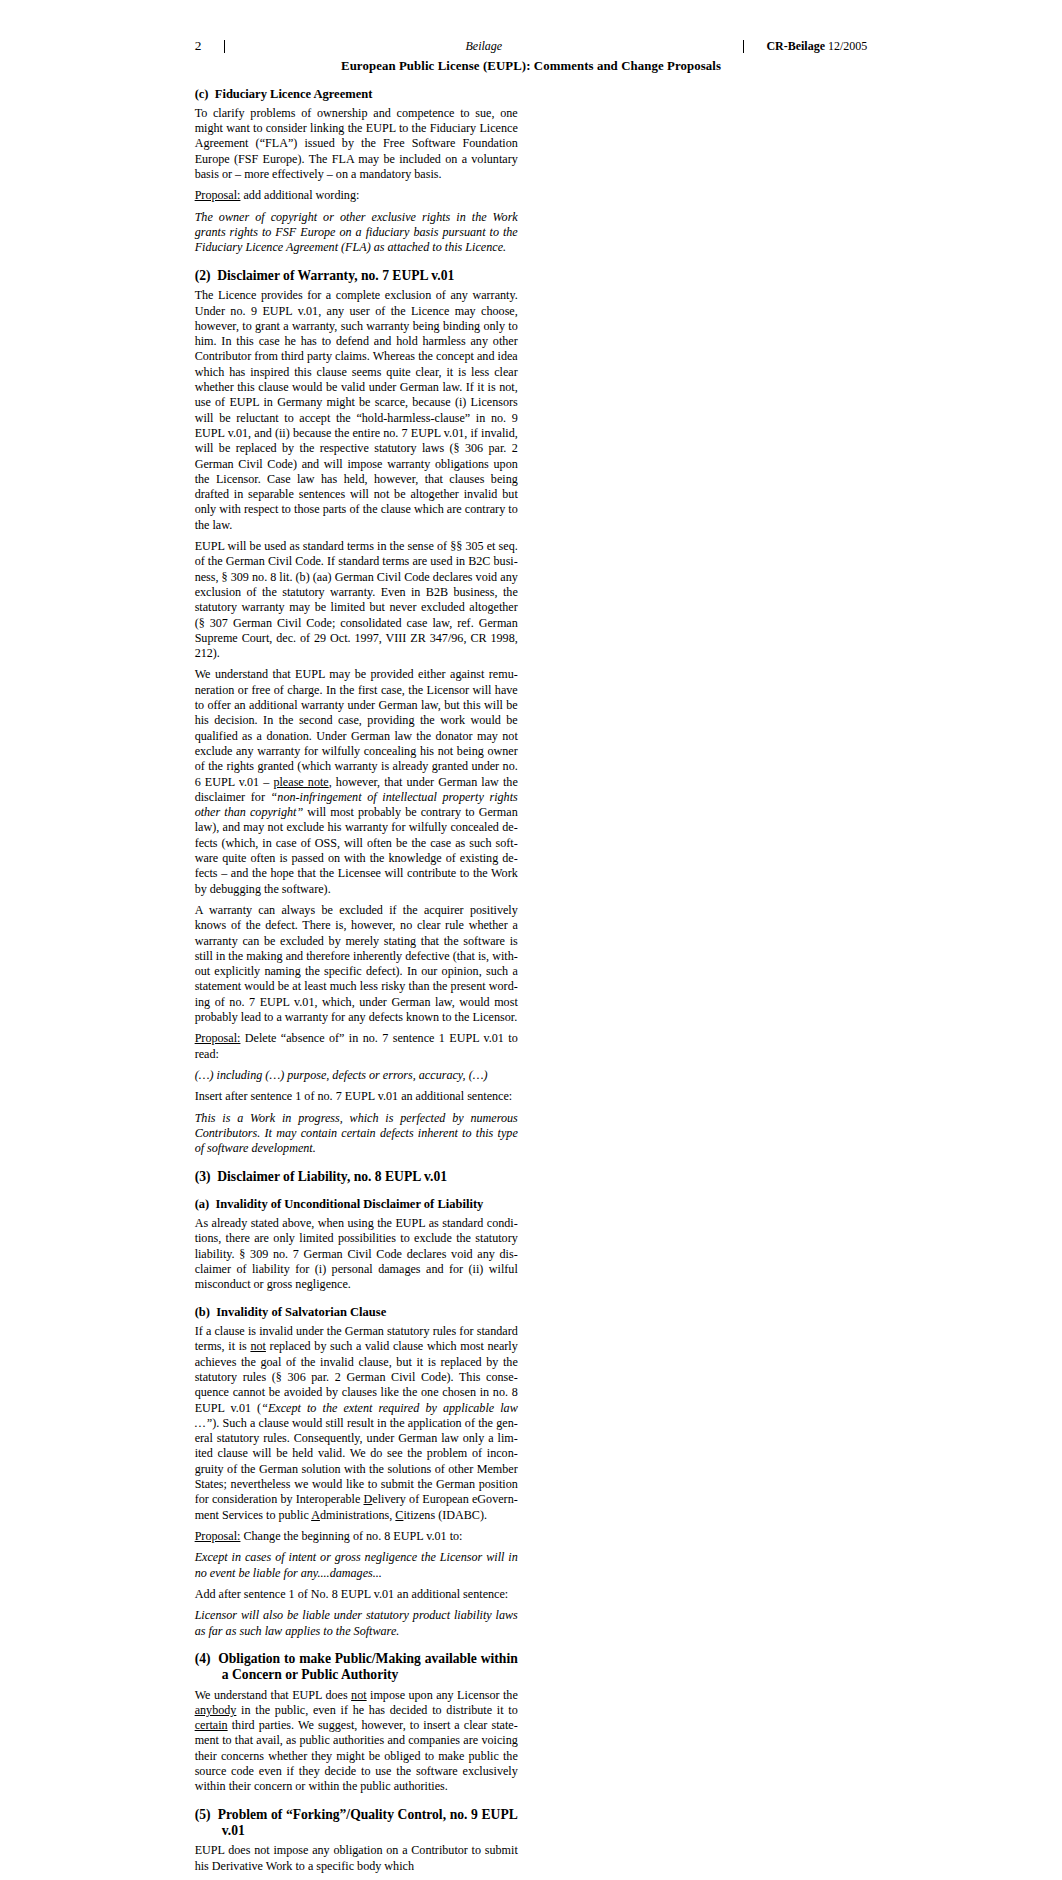2
Beilage
CR-Beilage 12/2005
European Public License (EUPL): Comments and Change Proposals
(c) Fiduciary Licence Agreement
To clarify problems of ownership and competence to sue, one might want to consider linking the EUPL to the Fiduciary Licence Agreement (“FLA”) issued by the Free Software Foundation Europe (FSF Europe). The FLA may be included on a voluntary basis or – more effectively – on a mandatory basis.
Proposal: add additional wording:
The owner of copyright or other exclusive rights in the Work grants rights to FSF Europe on a fiduciary basis pursuant to the Fiduciary Licence Agreement (FLA) as attached to this Licence.
(2) Disclaimer of Warranty, no. 7 EUPL v.01
The Licence provides for a complete exclusion of any warranty. Under no. 9 EUPL v.01, any user of the Licence may choose, however, to grant a warranty, such warranty being binding only to him. In this case he has to defend and hold harmless any other Contributor from third party claims. Whereas the concept and idea which has inspired this clause seems quite clear, it is less clear whether this clause would be valid under German law. If it is not, use of EUPL in Germany might be scarce, because (i) Licensors will be reluctant to accept the “hold-harmless-clause” in no. 9 EUPL v.01, and (ii) because the entire no. 7 EUPL v.01, if invalid, will be replaced by the respective statutory laws (§ 306 par. 2 German Civil Code) and will impose warranty obligations upon the Licensor. Case law has held, however, that clauses being drafted in separable sentences will not be altogether invalid but only with respect to those parts of the clause which are contrary to the law.
EUPL will be used as standard terms in the sense of §§ 305 et seq. of the German Civil Code. If standard terms are used in B2C business, § 309 no. 8 lit. (b) (aa) German Civil Code declares void any exclusion of the statutory warranty. Even in B2B business, the statutory warranty may be limited but never excluded altogether (§ 307 German Civil Code; consolidated case law, ref. German Supreme Court, dec. of 29 Oct. 1997, VIII ZR 347/96, CR 1998, 212).
We understand that EUPL may be provided either against remuneration or free of charge. In the first case, the Licensor will have to offer an additional warranty under German law, but this will be his decision. In the second case, providing the work would be qualified as a donation. Under German law the donator may not exclude any warranty for wilfully concealing his not being owner of the rights granted (which warranty is already granted under no. 6 EUPL v.01 – please note, however, that under German law the disclaimer for “non-infringement of intellectual property rights other than copyright” will most probably be contrary to German law), and may not exclude his warranty for wilfully concealed defects (which, in case of OSS, will often be the case as such software quite often is passed on with the knowledge of existing defects – and the hope that the Licensee will contribute to the Work by debugging the software).
A warranty can always be excluded if the acquirer positively knows of the defect. There is, however, no clear rule whether a warranty can be excluded by merely stating that the software is still in the making and therefore inherently defective (that is, without explicitly naming the specific defect). In our opinion, such a statement would be at least much less risky than the present wording of no. 7 EUPL v.01, which, under German law, would most probably lead to a warranty for any defects known to the Licensor.
Proposal: Delete “absence of” in no. 7 sentence 1 EUPL v.01 to read:
(…) including (…) purpose, defects or errors, accuracy, (…)
Insert after sentence 1 of no. 7 EUPL v.01 an additional sentence:
This is a Work in progress, which is perfected by numerous Contributors. It may contain certain defects inherent to this type of software development.
(3) Disclaimer of Liability, no. 8 EUPL v.01
(a) Invalidity of Unconditional Disclaimer of Liability
As already stated above, when using the EUPL as standard conditions, there are only limited possibilities to exclude the statutory liability. § 309 no. 7 German Civil Code declares void any disclaimer of liability for (i) personal damages and for (ii) wilful misconduct or gross negligence.
(b) Invalidity of Salvatorian Clause
If a clause is invalid under the German statutory rules for standard terms, it is not replaced by such a valid clause which most nearly achieves the goal of the invalid clause, but it is replaced by the statutory rules (§ 306 par. 2 German Civil Code). This consequence cannot be avoided by clauses like the one chosen in no. 8 EUPL v.01 (“Except to the extent required by applicable law …”). Such a clause would still result in the application of the general statutory rules. Consequently, under German law only a limited clause will be held valid. We do see the problem of incongruity of the German solution with the solutions of other Member States; nevertheless we would like to submit the German position for consideration by Interoperable Delivery of European eGovernment Services to public Administrations, Citizens (IDABC).
Proposal: Change the beginning of no. 8 EUPL v.01 to:
Except in cases of intent or gross negligence the Licensor will in no event be liable for any....damages...
Add after sentence 1 of No. 8 EUPL v.01 an additional sentence:
Licensor will also be liable under statutory product liability laws as far as such law applies to the Software.
(4) Obligation to make Public/Making available within a Concern or Public Authority
We understand that EUPL does not impose upon any Licensor the anybody in the public, even if he has decided to distribute it to certain third parties. We suggest, however, to insert a clear statement to that avail, as public authorities and companies are voicing their concerns whether they might be obliged to make public the source code even if they decide to use the software exclusively within their concern or within the public authorities.
(5) Problem of “Forking”/Quality Control, no. 9 EUPL v.01
EUPL does not impose any obligation on a Contributor to submit his Derivative Work to a specific body which